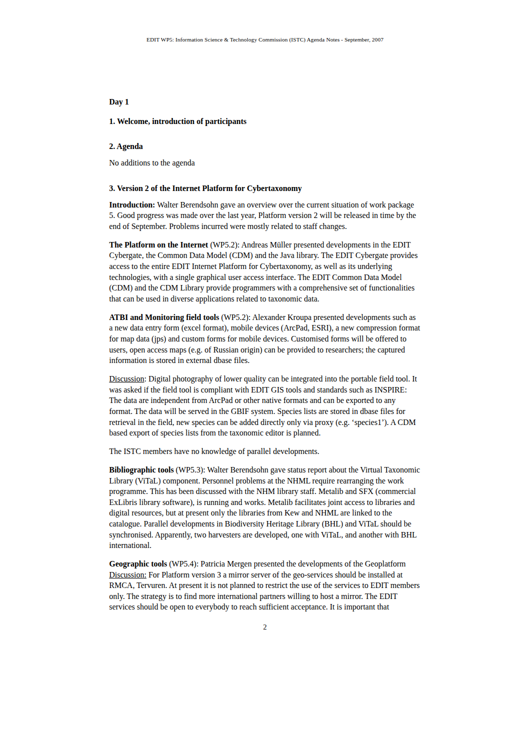EDIT WP5: Information Science & Technology Commission (ISTC) Agenda Notes - September, 2007
Day 1
1. Welcome, introduction of participants
2. Agenda
No additions to the agenda
3. Version 2 of the Internet Platform for Cybertaxonomy
Introduction: Walter Berendsohn gave an overview over the current situation of work package 5. Good progress was made over the last year, Platform version 2 will be released in time by the end of September. Problems incurred were mostly related to staff changes.
The Platform on the Internet (WP5.2): Andreas Müller presented developments in the EDIT Cybergate, the Common Data Model (CDM) and the Java library. The EDIT Cybergate provides access to the entire EDIT Internet Platform for Cybertaxonomy, as well as its underlying technologies, with a single graphical user access interface. The EDIT Common Data Model (CDM) and the CDM Library provide programmers with a comprehensive set of functionalities that can be used in diverse applications related to taxonomic data.
ATBI and Monitoring field tools (WP5.2): Alexander Kroupa presented developments such as a new data entry form (excel format), mobile devices (ArcPad, ESRI), a new compression format for map data (jps) and custom forms for mobile devices. Customised forms will be offered to users, open access maps (e.g. of Russian origin) can be provided to researchers; the captured information is stored in external dbase files.
Discussion: Digital photography of lower quality can be integrated into the portable field tool. It was asked if the field tool is compliant with EDIT GIS tools and standards such as INSPIRE: The data are independent from ArcPad or other native formats and can be exported to any format. The data will be served in the GBIF system. Species lists are stored in dbase files for retrieval in the field, new species can be added directly only via proxy (e.g. ‘species1’). A CDM based export of species lists from the taxonomic editor is planned.
The ISTC members have no knowledge of parallel developments.
Bibliographic tools (WP5.3): Walter Berendsohn gave status report about the Virtual Taxonomic Library (ViTaL) component. Personnel problems at the NHML require rearranging the work programme. This has been discussed with the NHM library staff. Metalib and SFX (commercial ExLibris library software), is running and works. Metalib facilitates joint access to libraries and digital resources, but at present only the libraries from Kew and NHML are linked to the catalogue. Parallel developments in Biodiversity Heritage Library (BHL) and ViTaL should be synchronised. Apparently, two harvesters are developed, one with ViTaL, and another with BHL international.
Geographic tools (WP5.4): Patricia Mergen presented the developments of the Geoplatform
Discussion: For Platform version 3 a mirror server of the geo-services should be installed at RMCA, Tervuren. At present it is not planned to restrict the use of the services to EDIT members only. The strategy is to find more international partners willing to host a mirror. The EDIT services should be open to everybody to reach sufficient acceptance. It is important that
2